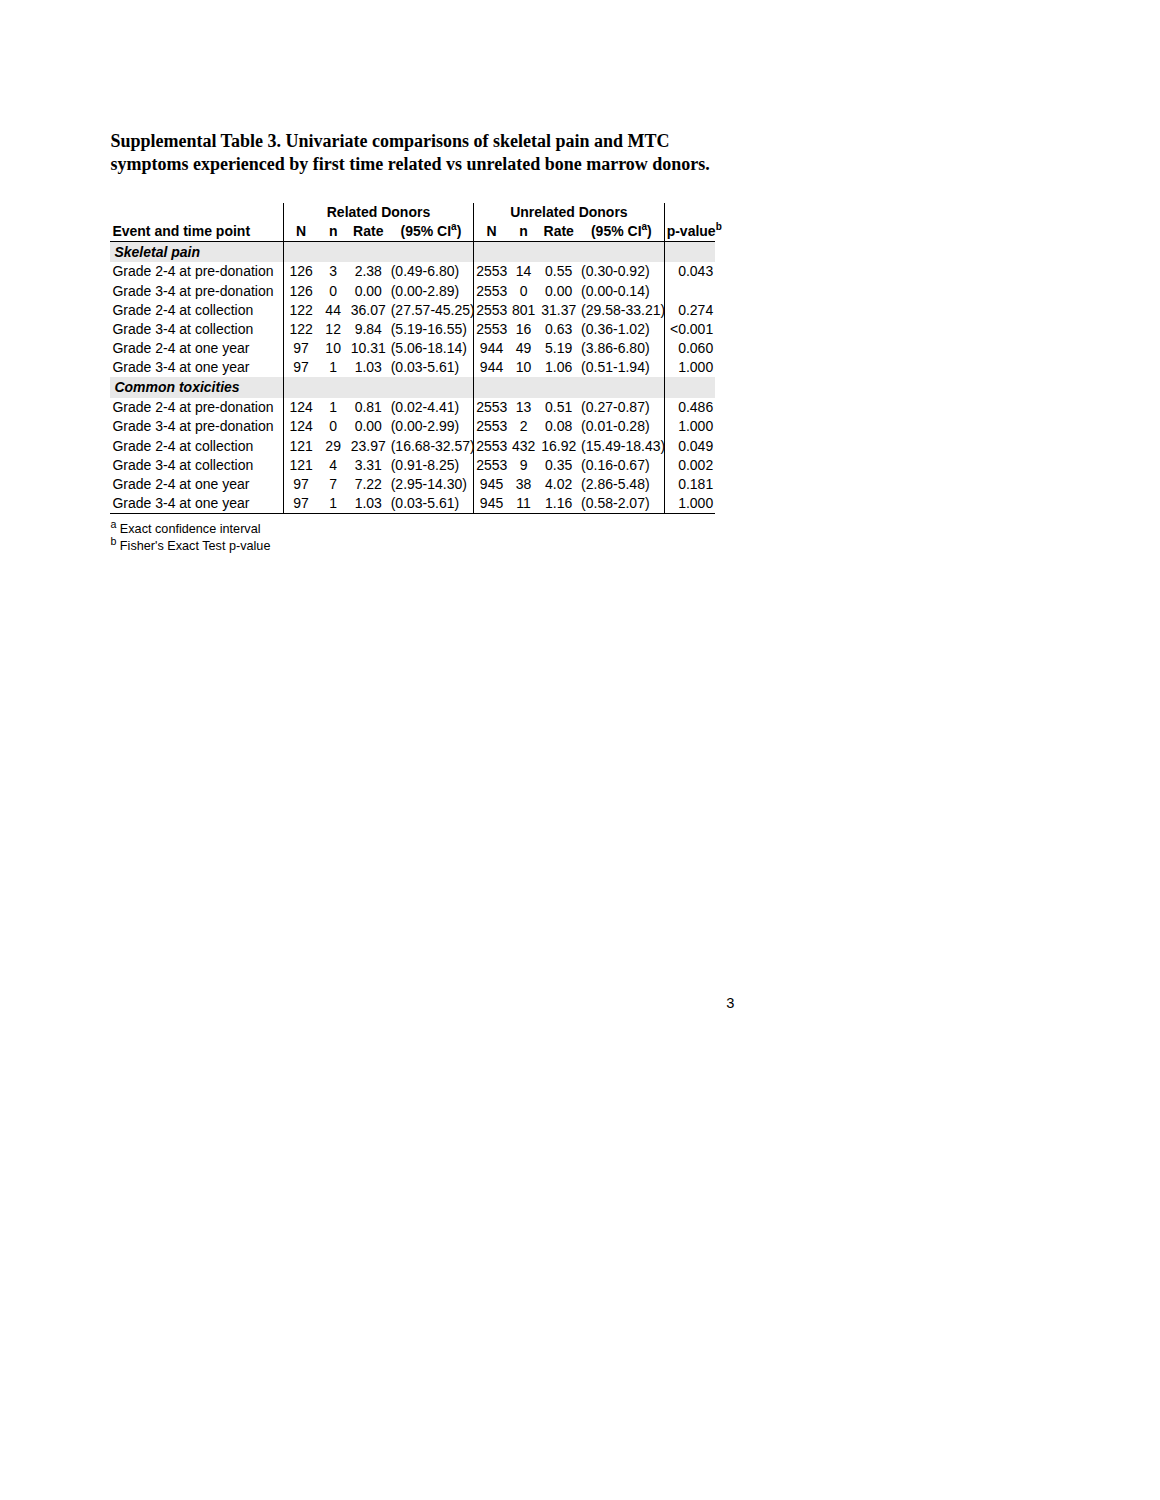Supplemental Table 3. Univariate comparisons of skeletal pain and MTC symptoms experienced by first time related vs unrelated bone marrow donors.
| | Related Donors | Unrelated Donors | |
| --- | --- | --- | --- |
| Event and time point | N | n | Rate | (95% CI a ) | N | n | Rate | (95% CI a ) | p-value b |
| Skeletal pain | | | | | | | | | |
| Grade 2-4 at pre-donation | 126 | 3 | 2.38 | (0.49-6.80) | 2553 | 14 | 0.55 | (0.30-0.92) | 0.043 |
| Grade 3-4 at pre-donation | 126 | 0 | 0.00 | (0.00-2.89) | 2553 | 0 | 0.00 | (0.00-0.14) | |
| Grade 2-4 at collection | 122 | 44 | 36.07 | (27.57-45.25) | 2553 | 801 | 31.37 | (29.58-33.21) | 0.274 |
| Grade 3-4 at collection | 122 | 12 | 9.84 | (5.19-16.55) | 2553 | 16 | 0.63 | (0.36-1.02) | <0.001 |
| Grade 2-4 at one year | 97 | 10 | 10.31 | (5.06-18.14) | 944 | 49 | 5.19 | (3.86-6.80) | 0.060 |
| Grade 3-4 at one year | 97 | 1 | 1.03 | (0.03-5.61) | 944 | 10 | 1.06 | (0.51-1.94) | 1.000 |
| Common toxicities | | | | | | | | | |
| Grade 2-4 at pre-donation | 124 | 1 | 0.81 | (0.02-4.41) | 2553 | 13 | 0.51 | (0.27-0.87) | 0.486 |
| Grade 3-4 at pre-donation | 124 | 0 | 0.00 | (0.00-2.99) | 2553 | 2 | 0.08 | (0.01-0.28) | 1.000 |
| Grade 2-4 at collection | 121 | 29 | 23.97 | (16.68-32.57) | 2553 | 432 | 16.92 | (15.49-18.43) | 0.049 |
| Grade 3-4 at collection | 121 | 4 | 3.31 | (0.91-8.25) | 2553 | 9 | 0.35 | (0.16-0.67) | 0.002 |
| Grade 2-4 at one year | 97 | 7 | 7.22 | (2.95-14.30) | 945 | 38 | 4.02 | (2.86-5.48) | 0.181 |
| Grade 3-4 at one year | 97 | 1 | 1.03 | (0.03-5.61) | 945 | 11 | 1.16 | (0.58-2.07) | 1.000 |
a Exact confidence interval
b Fisher's Exact Test p-value
3